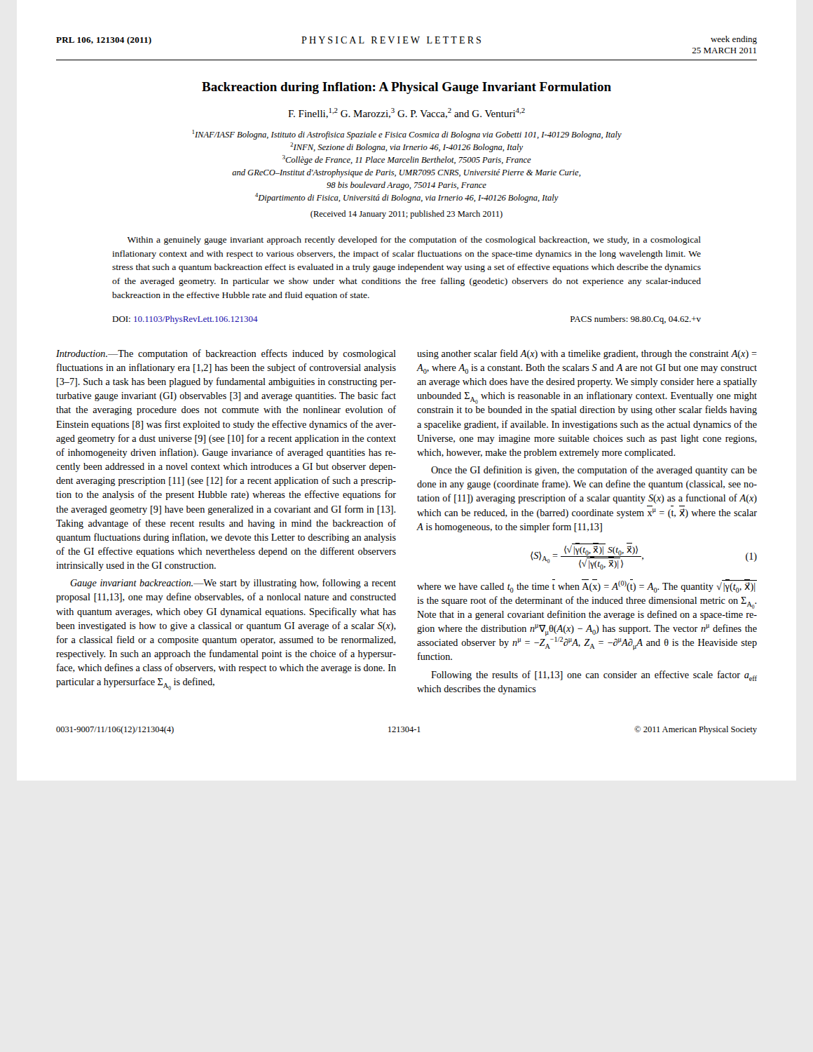PRL 106, 121304 (2011)
PHYSICAL REVIEW LETTERS
week ending
25 MARCH 2011
Backreaction during Inflation: A Physical Gauge Invariant Formulation
F. Finelli,1,2 G. Marozzi,3 G. P. Vacca,2 and G. Venturi4,2
1INAF/IASF Bologna, Istituto di Astrofisica Spaziale e Fisica Cosmica di Bologna via Gobetti 101, I-40129 Bologna, Italy
2INFN, Sezione di Bologna, via Irnerio 46, I-40126 Bologna, Italy
3Collège de France, 11 Place Marcelin Berthelot, 75005 Paris, France
and GReCO–Institut d'Astrophysique de Paris, UMR7095 CNRS, Université Pierre & Marie Curie,
98 bis boulevard Arago, 75014 Paris, France
4Dipartimento di Fisica, Universitá di Bologna, via Irnerio 46, I-40126 Bologna, Italy
(Received 14 January 2011; published 23 March 2011)
Within a genuinely gauge invariant approach recently developed for the computation of the cosmological backreaction, we study, in a cosmological inflationary context and with respect to various observers, the impact of scalar fluctuations on the space-time dynamics in the long wavelength limit. We stress that such a quantum backreaction effect is evaluated in a truly gauge independent way using a set of effective equations which describe the dynamics of the averaged geometry. In particular we show under what conditions the free falling (geodetic) observers do not experience any scalar-induced backreaction in the effective Hubble rate and fluid equation of state.
DOI: 10.1103/PhysRevLett.106.121304 PACS numbers: 98.80.Cq, 04.62.+v
Introduction.—The computation of backreaction effects induced by cosmological fluctuations in an inflationary era [1,2] has been the subject of controversial analysis [3–7]. Such a task has been plagued by fundamental ambiguities in constructing perturbative gauge invariant (GI) observables [3] and average quantities. The basic fact that the averaging procedure does not commute with the nonlinear evolution of Einstein equations [8] was first exploited to study the effective dynamics of the averaged geometry for a dust universe [9] (see [10] for a recent application in the context of inhomogeneity driven inflation). Gauge invariance of averaged quantities has recently been addressed in a novel context which introduces a GI but observer dependent averaging prescription [11] (see [12] for a recent application of such a prescription to the analysis of the present Hubble rate) whereas the effective equations for the averaged geometry [9] have been generalized in a covariant and GI form in [13]. Taking advantage of these recent results and having in mind the backreaction of quantum fluctuations during inflation, we devote this Letter to describing an analysis of the GI effective equations which nevertheless depend on the different observers intrinsically used in the GI construction.
Gauge invariant backreaction.—We start by illustrating how, following a recent proposal [11,13], one may define observables, of a nonlocal nature and constructed with quantum averages, which obey GI dynamical equations. Specifically what has been investigated is how to give a classical or quantum GI average of a scalar S(x), for a classical field or a composite quantum operator, assumed to be renormalized, respectively. In such an approach the fundamental point is the choice of a hypersurface, which defines a class of observers, with respect to which the average is done. In particular a hypersurface ΣA0 is defined,
using another scalar field A(x) with a timelike gradient, through the constraint A(x) = A0, where A0 is a constant. Both the scalars S and A are not GI but one may construct an average which does have the desired property. We simply consider here a spatially unbounded ΣA0 which is reasonable in an inflationary context. Eventually one might constrain it to be bounded in the spatial direction by using other scalar fields having a spacelike gradient, if available. In investigations such as the actual dynamics of the Universe, one may imagine more suitable choices such as past light cone regions, which, however, make the problem extremely more complicated.
Once the GI definition is given, the computation of the averaged quantity can be done in any gauge (coordinate frame). We can define the quantum (classical, see notation of [11]) averaging prescription of a scalar quantity S(x) as a functional of A(x) which can be reduced, in the (barred) coordinate system xμ = (t, x⃗) where the scalar A is homogeneous, to the simpler form [11,13]
⟨S⟩A0 = ⟨√|γ(t0, x⃗)| S(t0, x⃗)⟩ ⟨√|γ(t0, x⃗)|⟩ , (1)
where we have called t0 the time t when A(x) = A(0)(t) = A0. The quantity √|γ(t0, x⃗)| is the square root of the determinant of the induced three dimensional metric on ΣA0. Note that in a general covariant definition the average is defined on a space-time region where the distribution nμ∇μθ(A(x) − A0) has support. The vector nμ defines the associated observer by nμ = −ZA−1/2∂μA, ZA = −∂μA∂μA and θ is the Heaviside step function.
Following the results of [11,13] one can consider an effective scale factor aeff which describes the dynamics
0031-9007/11/106(12)/121304(4) 121304-1 © 2011 American Physical Society